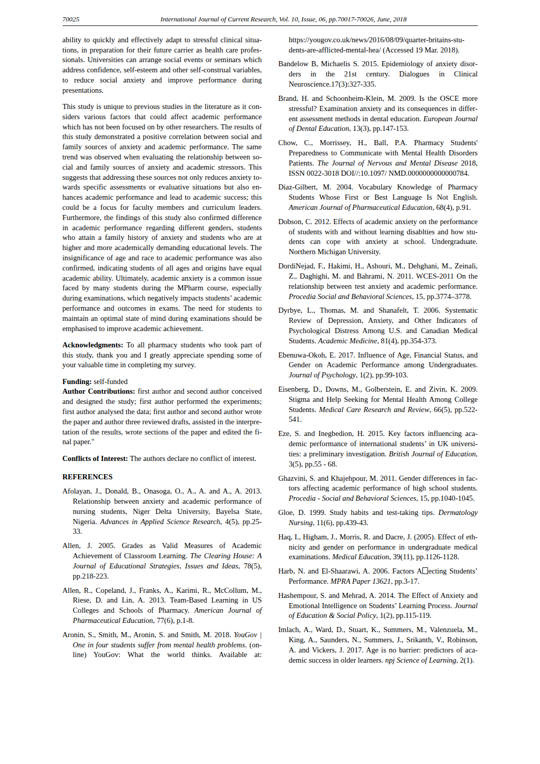70025 International Journal of Current Research, Vol. 10, Issue, 06, pp.70017-70026, June, 2018
ability to quickly and effectively adapt to stressful clinical situations, in preparation for their future carrier as health care professionals. Universities can arrange social events or seminars which address confidence, self-esteem and other self-construal variables, to reduce social anxiety and improve performance during presentations.
This study is unique to previous studies in the literature as it considers various factors that could affect academic performance which has not been focused on by other researchers. The results of this study demonstrated a positive correlation between social and family sources of anxiety and academic performance. The same trend was observed when evaluating the relationship between social and family sources of anxiety and academic stressors. This suggests that addressing these sources not only reduces anxiety towards specific assessments or evaluative situations but also enhances academic performance and lead to academic success; this could be a focus for faculty members and curriculum leaders. Furthermore, the findings of this study also confirmed difference in academic performance regarding different genders, students who attain a family history of anxiety and students who are at higher and more academically demanding educational levels. The insignificance of age and race to academic performance was also confirmed, indicating students of all ages and origins have equal academic ability. Ultimately, academic anxiety is a common issue faced by many students during the MPharm course, especially during examinations, which negatively impacts students’ academic performance and outcomes in exams. The need for students to maintain an optimal state of mind during examinations should be emphasised to improve academic achievement.
Acknowledgments: To all pharmacy students who took part of this study, thank you and I greatly appreciate spending some of your valuable time in completing my survey.
Funding: self-funded
Author Contributions: first author and second author conceived and designed the study; first author performed the experiments; first author analysed the data; first author and second author wrote the paper and author three reviewed drafts, assisted in the interpretation of the results, wrote sections of the paper and edited the final paper."
Conflicts of Interest: The authors declare no conflict of interest.
REFERENCES
Afolayan, J., Donald, B., Onasoga, O., A., A. and A., A. 2013. Relationship between anxiety and academic performance of nursing students, Niger Delta University, Bayelsa State, Nigeria. Advances in Applied Science Research, 4(5), pp.25-33.
Allen, J. 2005. Grades as Valid Measures of Academic Achievement of Classroom Learning. The Clearing House: A Journal of Educational Strategies, Issues and Ideas, 78(5), pp.218-223.
Allen, R., Copeland, J., Franks, A., Karimi, R., McCollum, M., Riese, D. and Lin, A. 2013. Team-Based Learning in US Colleges and Schools of Pharmacy. American Journal of Pharmaceutical Education, 77(6), p.1-8.
Aronin, S., Smith, M., Aronin, S. and Smith, M. 2018. YouGov | One in four students suffer from mental health problems. (online) YouGov: What the world thinks. Available at: https://yougov.co.uk/news/2016/08/09/quarter-britains-students-are-afflicted-mental-hea/ (Accessed 19 Mar. 2018).
Bandelow B, Michaelis S. 2015. Epidemiology of anxiety disorders in the 21st century. Dialogues in Clinical Neuroscience.17(3):327-335.
Brand, H. and Schoonheim-Klein, M. 2009. Is the OSCE more stressful? Examination anxiety and its consequences in different assessment methods in dental education. European Journal of Dental Education, 13(3), pp.147-153.
Chow, C., Morrissey, H., Ball, P.A. Pharmacy Students' Preparedness to Communicate with Mental Health Disorders Patients. The Journal of Nervous and Mental Disease 2018, ISSN 0022-3018 DOI//:10.1097/ NMD.0000000000000784.
Diaz-Gilbert, M. 2004. Vocabulary Knowledge of Pharmacy Students Whose First or Best Language Is Not English. American Journal of Pharmaceutical Education, 68(4), p.91.
Dobson, C. 2012. Effects of academic anxiety on the performance of students with and without learning disablties and how students can cope with anxiety at school. Undergraduate. Northern Michigan University.
DordiNejad, F., Hakimi, H., Ashouri, M., Dehghani, M., Zeinali, Z., Daghighi, M. and Bahrami, N. 2011. WCES-2011 On the relationship between test anxiety and academic performance. Procedia Social and Behavioral Sciences, 15, pp.3774–3778.
Dyrbye, L., Thomas, M. and Shanafelt, T. 2006. Systematic Review of Depression, Anxiety, and Other Indicators of Psychological Distress Among U.S. and Canadian Medical Students. Academic Medicine, 81(4), pp.354-373.
Ebenuwa-Okoh, E. 2017. Influence of Age, Financial Status, and Gender on Academic Performance among Undergraduates. Journal of Psychology, 1(2), pp.99-103.
Eisenberg, D., Downs, M., Golberstein, E. and Zivin, K. 2009. Stigma and Help Seeking for Mental Health Among College Students. Medical Care Research and Review, 66(5), pp.522-541.
Eze, S. and Inegbedion, H. 2015. Key factors influencing academic performance of international students’ in UK universities: a preliminary investigation. British Journal of Education, 3(5), pp.55 - 68.
Ghazvini, S. and Khajehpour, M. 2011. Gender differences in factors affecting academic performance of high school students. Procedia - Social and Behavioral Sciences, 15, pp.1040-1045.
Gloe, D. 1999. Study habits and test-taking tips. Dermatology Nursing, 11(6), pp.439-43.
Haq, I., Higham, J., Morris, R. and Dacre, J. (2005). Effect of ethnicity and gender on performance in undergraduate medical examinations. Medical Education, 39(11), pp.1126-1128.
Harb, N. and El-Shaarawi, A. 2006. Factors A ecting Students’ Performance. MPRA Paper 13621, pp.3-17.
Hashempour, S. and Mehrad, A. 2014. The Effect of Anxiety and Emotional Intelligence on Students’ Learning Process. Journal of Education & Social Policy, 1(2), pp.115-119.
Imlach, A., Ward, D., Stuart, K., Summers, M., Valenzuela, M., King, A., Saunders, N., Summers, J., Srikanth, V., Robinson, A. and Vickers, J. 2017. Age is no barrier: predictors of academic success in older learners. npj Science of Learning, 2(1).